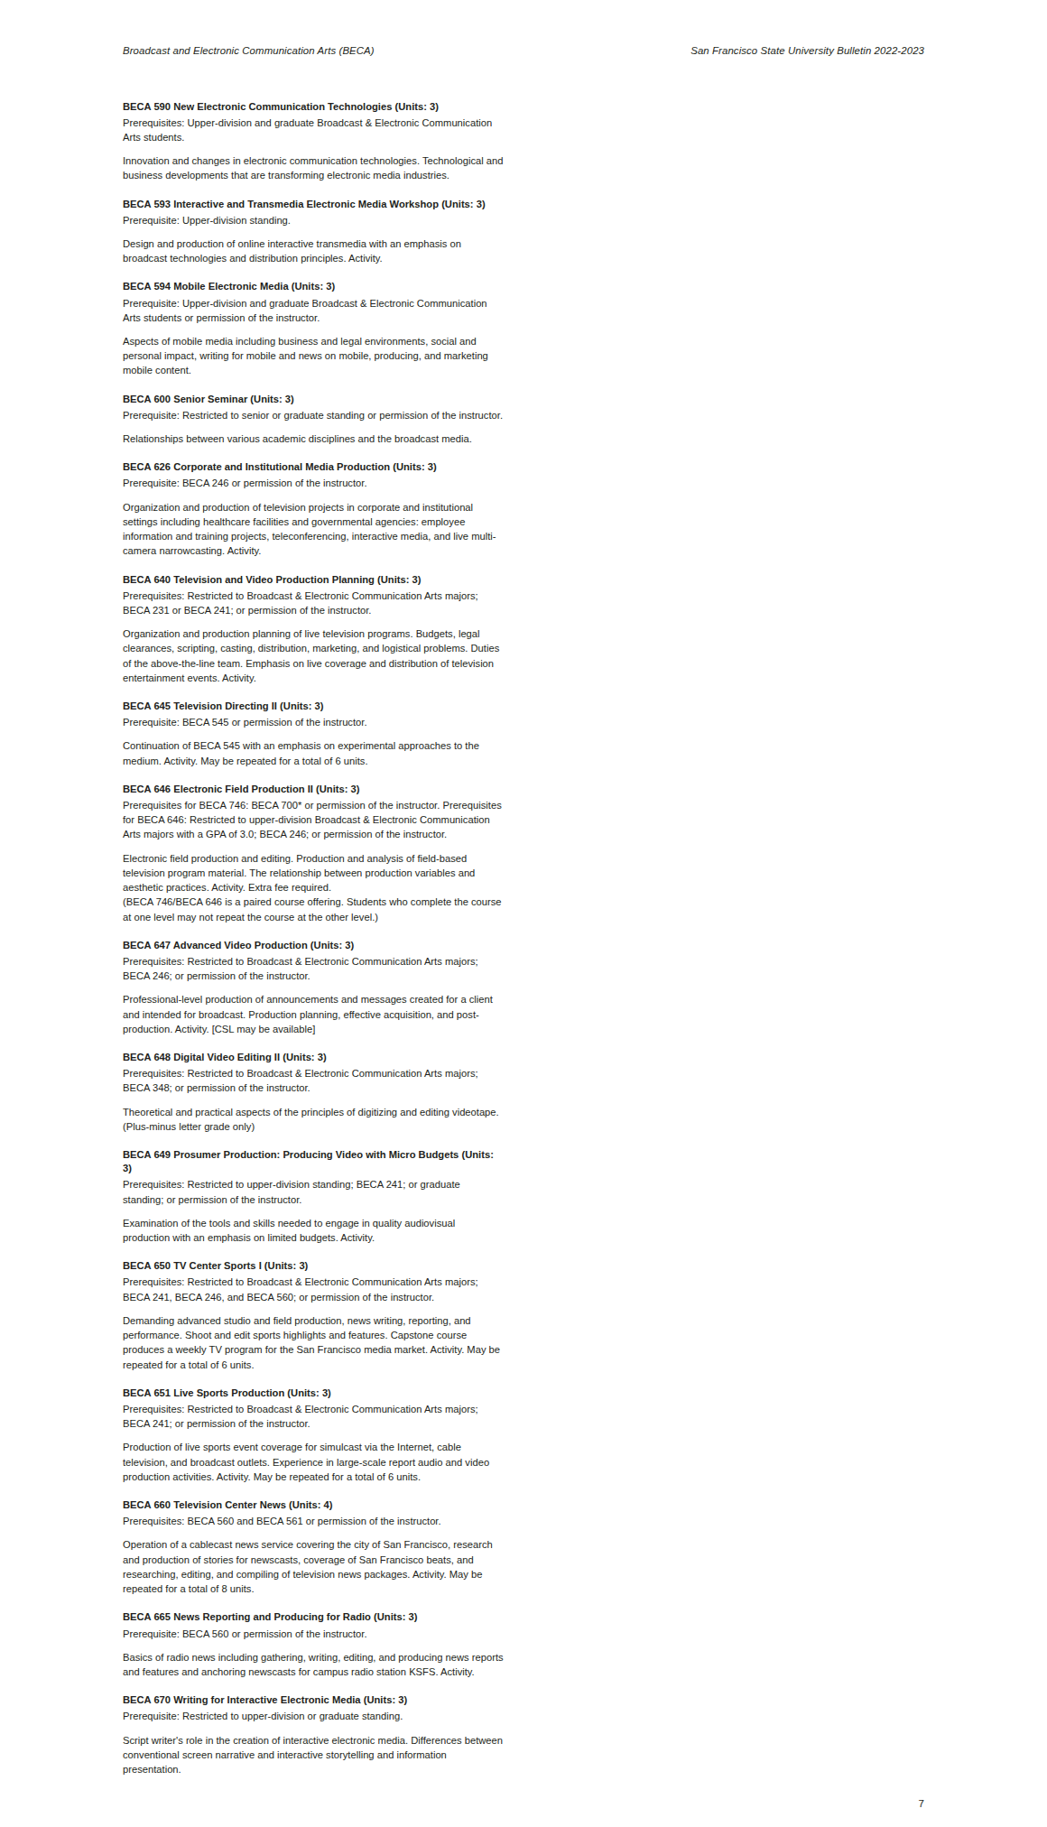Broadcast and Electronic Communication Arts (BECA)
San Francisco State University Bulletin 2022-2023
BECA 590 New Electronic Communication Technologies (Units: 3)
Prerequisites: Upper-division and graduate Broadcast & Electronic Communication Arts students.
Innovation and changes in electronic communication technologies. Technological and business developments that are transforming electronic media industries.
BECA 593 Interactive and Transmedia Electronic Media Workshop (Units: 3)
Prerequisite: Upper-division standing.
Design and production of online interactive transmedia with an emphasis on broadcast technologies and distribution principles. Activity.
BECA 594 Mobile Electronic Media (Units: 3)
Prerequisite: Upper-division and graduate Broadcast & Electronic Communication Arts students or permission of the instructor.
Aspects of mobile media including business and legal environments, social and personal impact, writing for mobile and news on mobile, producing, and marketing mobile content.
BECA 600 Senior Seminar (Units: 3)
Prerequisite: Restricted to senior or graduate standing or permission of the instructor.
Relationships between various academic disciplines and the broadcast media.
BECA 626 Corporate and Institutional Media Production (Units: 3)
Prerequisite: BECA 246 or permission of the instructor.
Organization and production of television projects in corporate and institutional settings including healthcare facilities and governmental agencies: employee information and training projects, teleconferencing, interactive media, and live multi-camera narrowcasting. Activity.
BECA 640 Television and Video Production Planning (Units: 3)
Prerequisites: Restricted to Broadcast & Electronic Communication Arts majors; BECA 231 or BECA 241; or permission of the instructor.
Organization and production planning of live television programs. Budgets, legal clearances, scripting, casting, distribution, marketing, and logistical problems. Duties of the above-the-line team. Emphasis on live coverage and distribution of television entertainment events. Activity.
BECA 645 Television Directing II (Units: 3)
Prerequisite: BECA 545 or permission of the instructor.
Continuation of BECA 545 with an emphasis on experimental approaches to the medium. Activity. May be repeated for a total of 6 units.
BECA 646 Electronic Field Production II (Units: 3)
Prerequisites for BECA 746: BECA 700* or permission of the instructor. Prerequisites for BECA 646: Restricted to upper-division Broadcast & Electronic Communication Arts majors with a GPA of 3.0; BECA 246; or permission of the instructor.
Electronic field production and editing. Production and analysis of field-based television program material. The relationship between production variables and aesthetic practices. Activity. Extra fee required.
(BECA 746/BECA 646 is a paired course offering. Students who complete the course at one level may not repeat the course at the other level.)
BECA 647 Advanced Video Production (Units: 3)
Prerequisites: Restricted to Broadcast & Electronic Communication Arts majors; BECA 246; or permission of the instructor.
Professional-level production of announcements and messages created for a client and intended for broadcast. Production planning, effective acquisition, and post-production. Activity. [CSL may be available]
BECA 648 Digital Video Editing II (Units: 3)
Prerequisites: Restricted to Broadcast & Electronic Communication Arts majors; BECA 348; or permission of the instructor.
Theoretical and practical aspects of the principles of digitizing and editing videotape. (Plus-minus letter grade only)
BECA 649 Prosumer Production: Producing Video with Micro Budgets (Units: 3)
Prerequisites: Restricted to upper-division standing; BECA 241; or graduate standing; or permission of the instructor.
Examination of the tools and skills needed to engage in quality audiovisual production with an emphasis on limited budgets. Activity.
BECA 650 TV Center Sports I (Units: 3)
Prerequisites: Restricted to Broadcast & Electronic Communication Arts majors; BECA 241, BECA 246, and BECA 560; or permission of the instructor.
Demanding advanced studio and field production, news writing, reporting, and performance. Shoot and edit sports highlights and features. Capstone course produces a weekly TV program for the San Francisco media market. Activity. May be repeated for a total of 6 units.
BECA 651 Live Sports Production (Units: 3)
Prerequisites: Restricted to Broadcast & Electronic Communication Arts majors; BECA 241; or permission of the instructor.
Production of live sports event coverage for simulcast via the Internet, cable television, and broadcast outlets. Experience in large-scale report audio and video production activities. Activity. May be repeated for a total of 6 units.
BECA 660 Television Center News (Units: 4)
Prerequisites: BECA 560 and BECA 561 or permission of the instructor.
Operation of a cablecast news service covering the city of San Francisco, research and production of stories for newscasts, coverage of San Francisco beats, and researching, editing, and compiling of television news packages. Activity. May be repeated for a total of 8 units.
BECA 665 News Reporting and Producing for Radio (Units: 3)
Prerequisite: BECA 560 or permission of the instructor.
Basics of radio news including gathering, writing, editing, and producing news reports and features and anchoring newscasts for campus radio station KSFS. Activity.
BECA 670 Writing for Interactive Electronic Media (Units: 3)
Prerequisite: Restricted to upper-division or graduate standing.
Script writer's role in the creation of interactive electronic media. Differences between conventional screen narrative and interactive storytelling and information presentation.
7